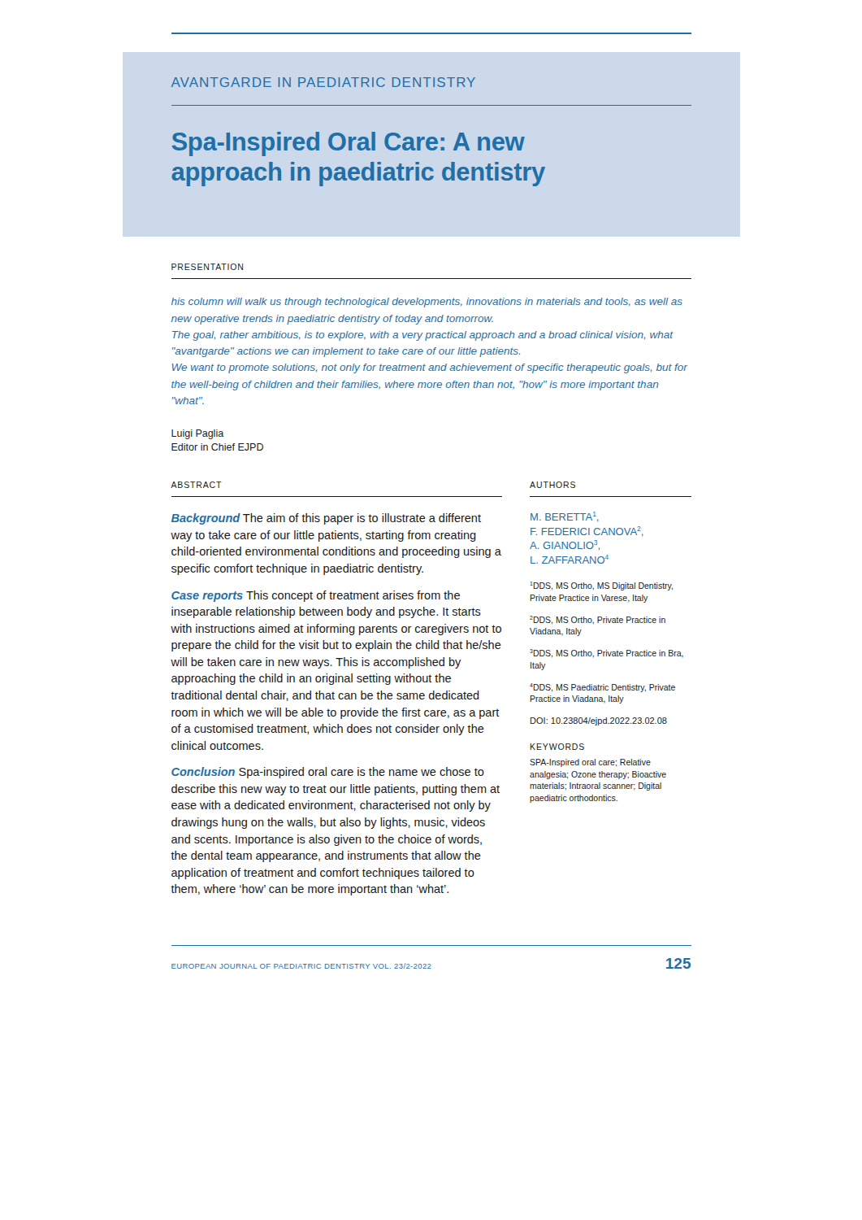Avantgarde in paediatric dentistry
Spa-Inspired Oral Care: A new
approach in paediatric dentistry
Presentation
his column will walk us through technological developments, innovations in materials and tools, as well as new operative trends in paediatric dentistry of today and tomorrow.
The goal, rather ambitious, is to explore, with a very practical approach and a broad clinical vision, what "avantgarde" actions we can implement to take care of our little patients.
We want to promote solutions, not only for treatment and achievement of specific therapeutic goals, but for the well-being of children and their families, where more often than not, "how" is more important than "what".
Luigi Paglia
Editor in Chief EJPD
Abstract
Background The aim of this paper is to illustrate a different way to take care of our little patients, starting from creating child-oriented environmental conditions and proceeding using a specific comfort technique in paediatric dentistry.
Case reports This concept of treatment arises from the inseparable relationship between body and psyche. It starts with instructions aimed at informing parents or caregivers not to prepare the child for the visit but to explain the child that he/she will be taken care in new ways. This is accomplished by approaching the child in an original setting without the traditional dental chair, and that can be the same dedicated room in which we will be able to provide the first care, as a part of a customised treatment, which does not consider only the clinical outcomes.
Conclusion Spa-inspired oral care is the name we chose to describe this new way to treat our little patients, putting them at ease with a dedicated environment, characterised not only by drawings hung on the walls, but also by lights, music, videos and scents. Importance is also given to the choice of words, the dental team appearance, and instruments that allow the application of treatment and comfort techniques tailored to them, where ‘how’ can be more important than ‘what’.
Authors
M. BERETTA1,
F. FEDERICI CANOVA2,
A. GIANOLIO3,
L. ZAFFARANO4
1DDS, MS Ortho, MS Digital Dentistry, Private Practice in Varese, Italy
2DDS, MS Ortho, Private Practice in Viadana, Italy
3DDS, MS Ortho, Private Practice in Bra, Italy
4DDS, MS Paediatric Dentistry, Private Practice in Viadana, Italy
DOI: 10.23804/ejpd.2022.23.02.08
Keywords
SPA-Inspired oral care; Relative analgesia; Ozone therapy; Bioactive materials; Intraoral scanner; Digital paediatric orthodontics.
European Journal of Paediatric Dentistry vol. 23/2-2022
125